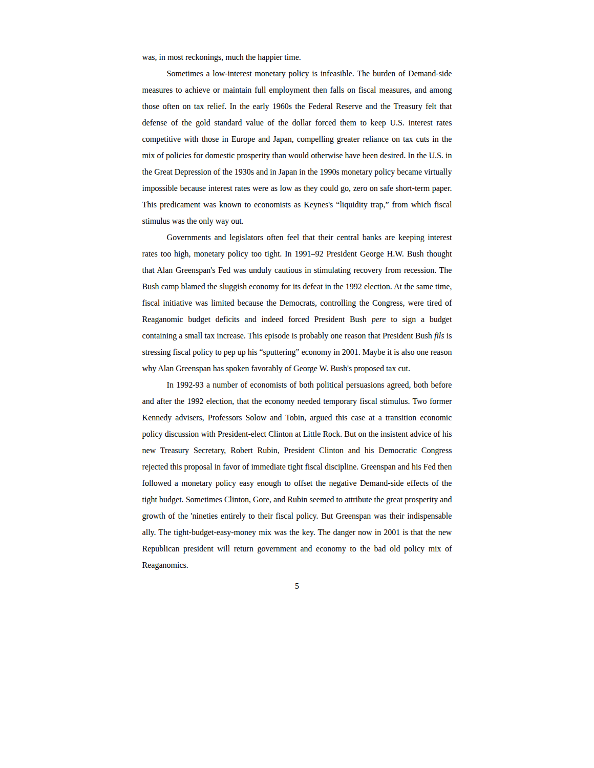was, in most reckonings, much the happier time.
Sometimes a low-interest monetary policy is infeasible. The burden of Demand-side measures to achieve or maintain full employment then falls on fiscal measures, and among those often on tax relief. In the early 1960s the Federal Reserve and the Treasury felt that defense of the gold standard value of the dollar forced them to keep U.S. interest rates competitive with those in Europe and Japan, compelling greater reliance on tax cuts in the mix of policies for domestic prosperity than would otherwise have been desired. In the U.S. in the Great Depression of the 1930s and in Japan in the 1990s monetary policy became virtually impossible because interest rates were as low as they could go, zero on safe short-term paper. This predicament was known to economists as Keynes's “liquidity trap,” from which fiscal stimulus was the only way out.
Governments and legislators often feel that their central banks are keeping interest rates too high, monetary policy too tight. In 1991–92 President George H.W. Bush thought that Alan Greenspan's Fed was unduly cautious in stimulating recovery from recession. The Bush camp blamed the sluggish economy for its defeat in the 1992 election. At the same time, fiscal initiative was limited because the Democrats, controlling the Congress, were tired of Reaganomic budget deficits and indeed forced President Bush pere to sign a budget containing a small tax increase. This episode is probably one reason that President Bush fils is stressing fiscal policy to pep up his “sputtering” economy in 2001. Maybe it is also one reason why Alan Greenspan has spoken favorably of George W. Bush's proposed tax cut.
In 1992-93 a number of economists of both political persuasions agreed, both before and after the 1992 election, that the economy needed temporary fiscal stimulus. Two former Kennedy advisers, Professors Solow and Tobin, argued this case at a transition economic policy discussion with President-elect Clinton at Little Rock. But on the insistent advice of his new Treasury Secretary, Robert Rubin, President Clinton and his Democratic Congress rejected this proposal in favor of immediate tight fiscal discipline. Greenspan and his Fed then followed a monetary policy easy enough to offset the negative Demand-side effects of the tight budget. Sometimes Clinton, Gore, and Rubin seemed to attribute the great prosperity and growth of the 'nineties entirely to their fiscal policy. But Greenspan was their indispensable ally. The tight-budget-easy-money mix was the key. The danger now in 2001 is that the new Republican president will return government and economy to the bad old policy mix of Reaganomics.
5